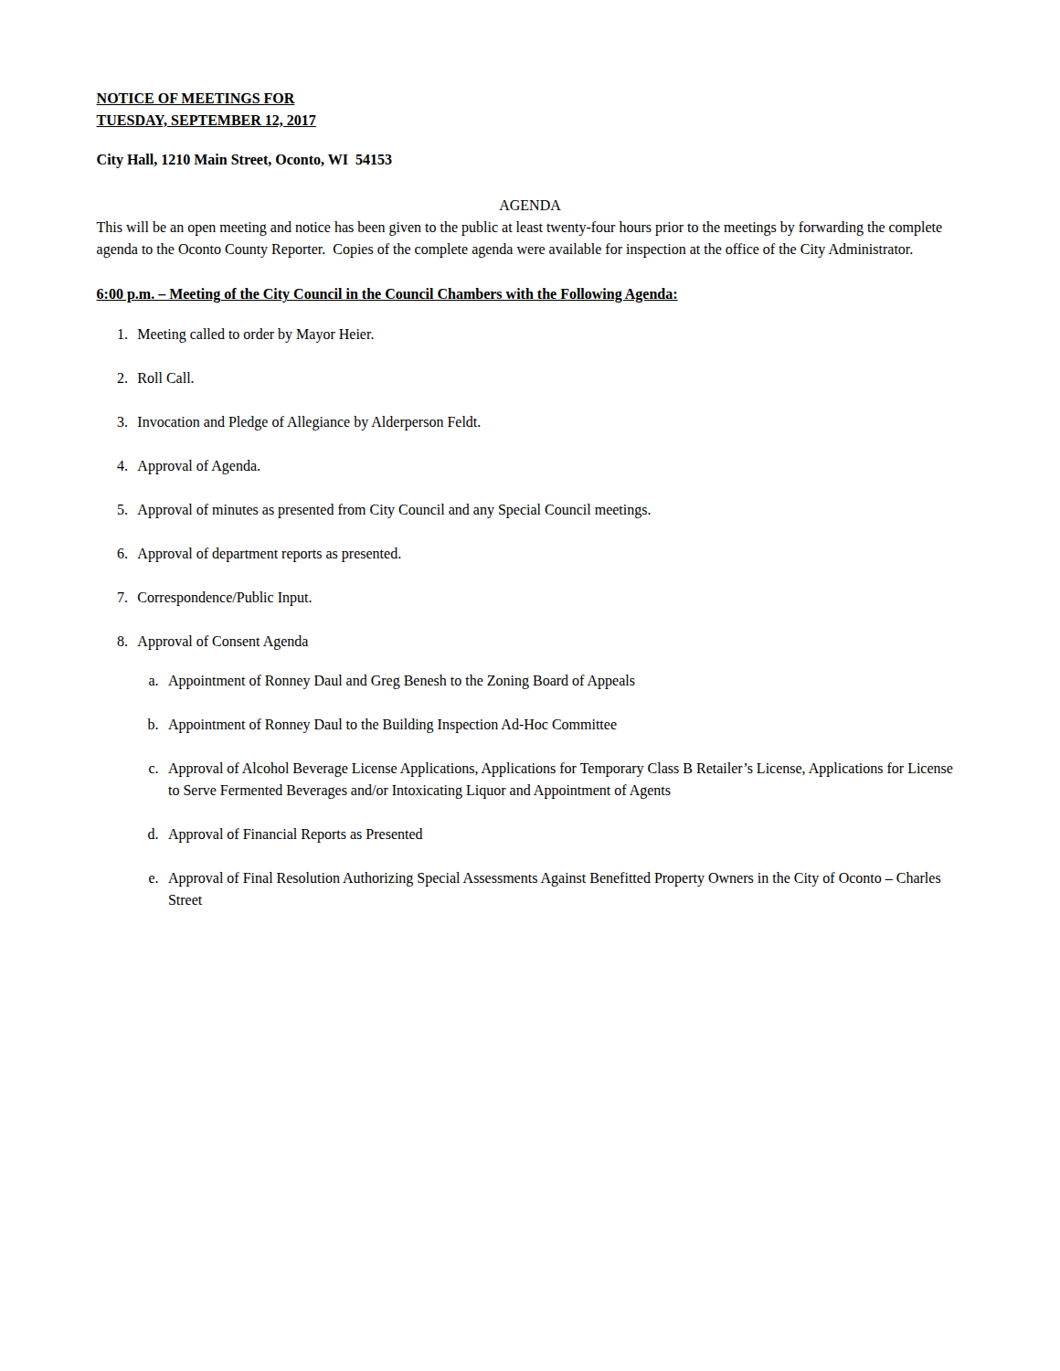NOTICE OF MEETINGS FOR
TUESDAY, SEPTEMBER 12, 2017
City Hall, 1210 Main Street, Oconto, WI 54153
AGENDA
This will be an open meeting and notice has been given to the public at least twenty-four hours prior to the meetings by forwarding the complete agenda to the Oconto County Reporter. Copies of the complete agenda were available for inspection at the office of the City Administrator.
6:00 p.m. – Meeting of the City Council in the Council Chambers with the Following Agenda:
Meeting called to order by Mayor Heier.
Roll Call.
Invocation and Pledge of Allegiance by Alderperson Feldt.
Approval of Agenda.
Approval of minutes as presented from City Council and any Special Council meetings.
Approval of department reports as presented.
Correspondence/Public Input.
Approval of Consent Agenda
Appointment of Ronney Daul and Greg Benesh to the Zoning Board of Appeals
Appointment of Ronney Daul to the Building Inspection Ad-Hoc Committee
Approval of Alcohol Beverage License Applications, Applications for Temporary Class B Retailer’s License, Applications for License to Serve Fermented Beverages and/or Intoxicating Liquor and Appointment of Agents
Approval of Financial Reports as Presented
Approval of Final Resolution Authorizing Special Assessments Against Benefitted Property Owners in the City of Oconto – Charles Street